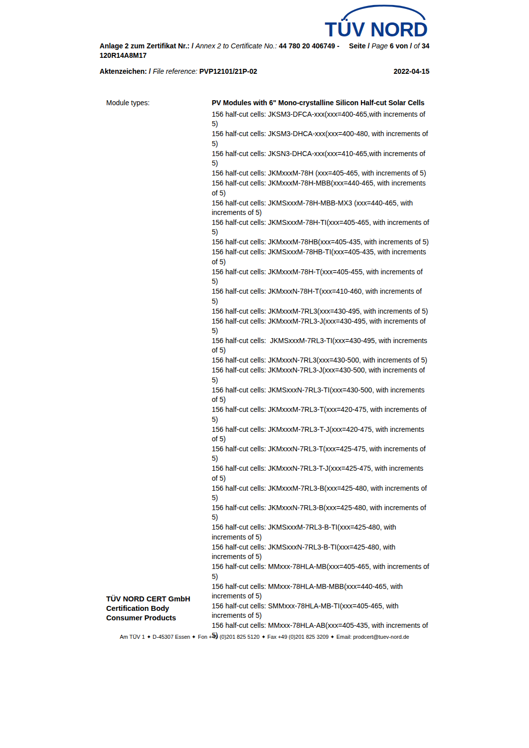TÜV NORD
| Anlage 2 zum Zertifikat Nr.: / Annex 2 to Certificate No.: 44 780 20 406749 - 120R14A8M17 | Seite / Page 6 von / of 34 |
| Aktenzeichen: / File reference: PVP12101/21P-02 | 2022-04-15 |
| Module types: | PV Modules with 6" Mono-crystalline Silicon Half-cut Solar Cells 156 half-cut cells: JKSM3-DFCA-xxx(xxx=400-465,with increments of 5) 156 half-cut cells: JKSM3-DHCA-xxx(xxx=400-480, with increments of 5) 156 half-cut cells: JKSN3-DHCA-xxx(xxx=410-465,with increments of 5) 156 half-cut cells: JKMxxxM-78H (xxx=405-465, with increments of 5) 156 half-cut cells: JKMxxxM-78H-MBB(xxx=440-465, with increments of 5) 156 half-cut cells: JKMSxxxM-78H-MBB-MX3 (xxx=440-465, with increments of 5) 156 half-cut cells: JKMSxxxM-78H-TI(xxx=405-465, with increments of 5) 156 half-cut cells: JKMxxxM-78HB(xxx=405-435, with increments of 5) 156 half-cut cells: JKMSxxxM-78HB-TI(xxx=405-435, with increments of 5) 156 half-cut cells: JKMxxxM-78H-T(xxx=405-455, with increments of 5) 156 half-cut cells: JKMxxxN-78H-T(xxx=410-460, with increments of 5) 156 half-cut cells: JKMxxxM-7RL3(xxx=430-495, with increments of 5) 156 half-cut cells: JKMxxxM-7RL3-J(xxx=430-495, with increments of 5) 156 half-cut cells: JKMSxxxM-7RL3-TI(xxx=430-495, with increments of 5) 156 half-cut cells: JKMxxxN-7RL3(xxx=430-500, with increments of 5) 156 half-cut cells: JKMxxxN-7RL3-J(xxx=430-500, with increments of 5) 156 half-cut cells: JKMSxxxN-7RL3-TI(xxx=430-500, with increments of 5) 156 half-cut cells: JKMxxxM-7RL3-T(xxx=420-475, with increments of 5) 156 half-cut cells: JKMxxxM-7RL3-T-J(xxx=420-475, with increments of 5) 156 half-cut cells: JKMxxxN-7RL3-T(xxx=425-475, with increments of 5) 156 half-cut cells: JKMxxxN-7RL3-T-J(xxx=425-475, with increments of 5) 156 half-cut cells: JKMxxxM-7RL3-B(xxx=425-480, with increments of 5) 156 half-cut cells: JKMxxxN-7RL3-B(xxx=425-480, with increments of 5) 156 half-cut cells: JKMSxxxM-7RL3-B-TI(xxx=425-480, with increments of 5) 156 half-cut cells: JKMSxxxN-7RL3-B-TI(xxx=425-480, with increments of 5) 156 half-cut cells: MMxxx-78HLA-MB(xxx=405-465, with increments of 5) 156 half-cut cells: MMxxx-78HLA-MB-MBB(xxx=440-465, with increments of 5) 156 half-cut cells: SMMxxx-78HLA-MB-TI(xxx=405-465, with increments of 5) 156 half-cut cells: MMxxx-78HLA-AB(xxx=405-435, with increments of 5) |
TÜV NORD CERT GmbH
Certification Body
Consumer Products
Am TÜV 1 ✦ D-45307 Essen ✦ Fon +49 (0)201 825 5120 ✦ Fax +49 (0)201 825 3209 ✦ Email: prodcert@tuev-nord.de